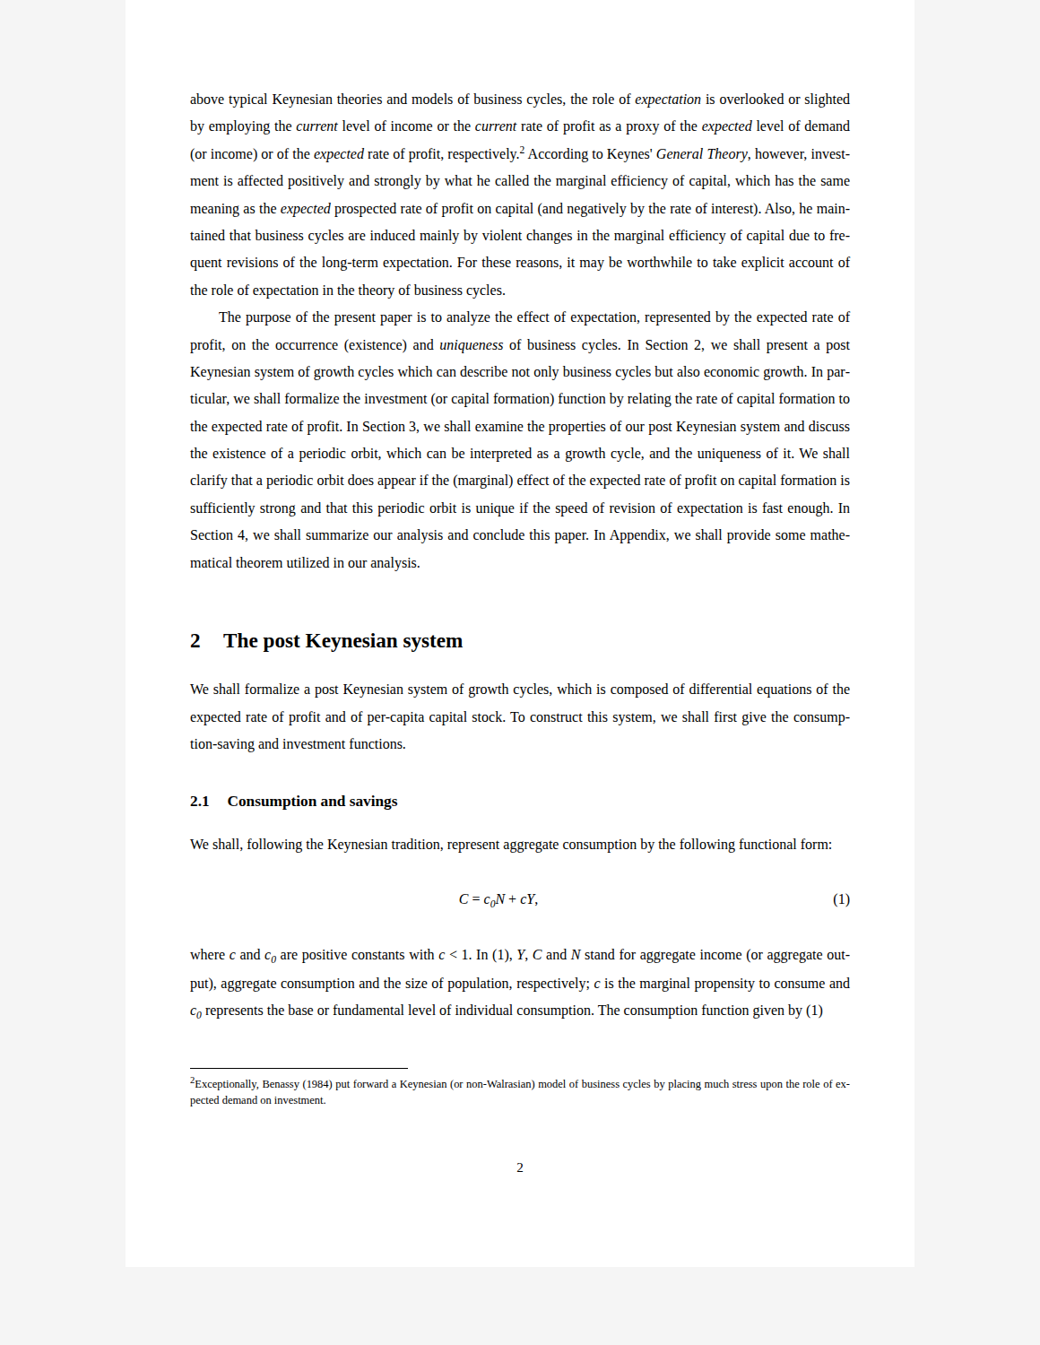above typical Keynesian theories and models of business cycles, the role of expectation is overlooked or slighted by employing the current level of income or the current rate of profit as a proxy of the expected level of demand (or income) or of the expected rate of profit, respectively.2 According to Keynes' General Theory, however, investment is affected positively and strongly by what he called the marginal efficiency of capital, which has the same meaning as the expected prospected rate of profit on capital (and negatively by the rate of interest). Also, he maintained that business cycles are induced mainly by violent changes in the marginal efficiency of capital due to frequent revisions of the long-term expectation. For these reasons, it may be worthwhile to take explicit account of the role of expectation in the theory of business cycles.
The purpose of the present paper is to analyze the effect of expectation, represented by the expected rate of profit, on the occurrence (existence) and uniqueness of business cycles. In Section 2, we shall present a post Keynesian system of growth cycles which can describe not only business cycles but also economic growth. In particular, we shall formalize the investment (or capital formation) function by relating the rate of capital formation to the expected rate of profit. In Section 3, we shall examine the properties of our post Keynesian system and discuss the existence of a periodic orbit, which can be interpreted as a growth cycle, and the uniqueness of it. We shall clarify that a periodic orbit does appear if the (marginal) effect of the expected rate of profit on capital formation is sufficiently strong and that this periodic orbit is unique if the speed of revision of expectation is fast enough. In Section 4, we shall summarize our analysis and conclude this paper. In Appendix, we shall provide some mathematical theorem utilized in our analysis.
2 The post Keynesian system
We shall formalize a post Keynesian system of growth cycles, which is composed of differential equations of the expected rate of profit and of per-capita capital stock. To construct this system, we shall first give the consumption-saving and investment functions.
2.1 Consumption and savings
We shall, following the Keynesian tradition, represent aggregate consumption by the following functional form:
C = c0N + cY,
(1)
where c and c0 are positive constants with c < 1. In (1), Y, C and N stand for aggregate income (or aggregate output), aggregate consumption and the size of population, respectively; c is the marginal propensity to consume and c0 represents the base or fundamental level of individual consumption. The consumption function given by (1)
2Exceptionally, Benassy (1984) put forward a Keynesian (or non-Walrasian) model of business cycles by placing much stress upon the role of expected demand on investment.
2